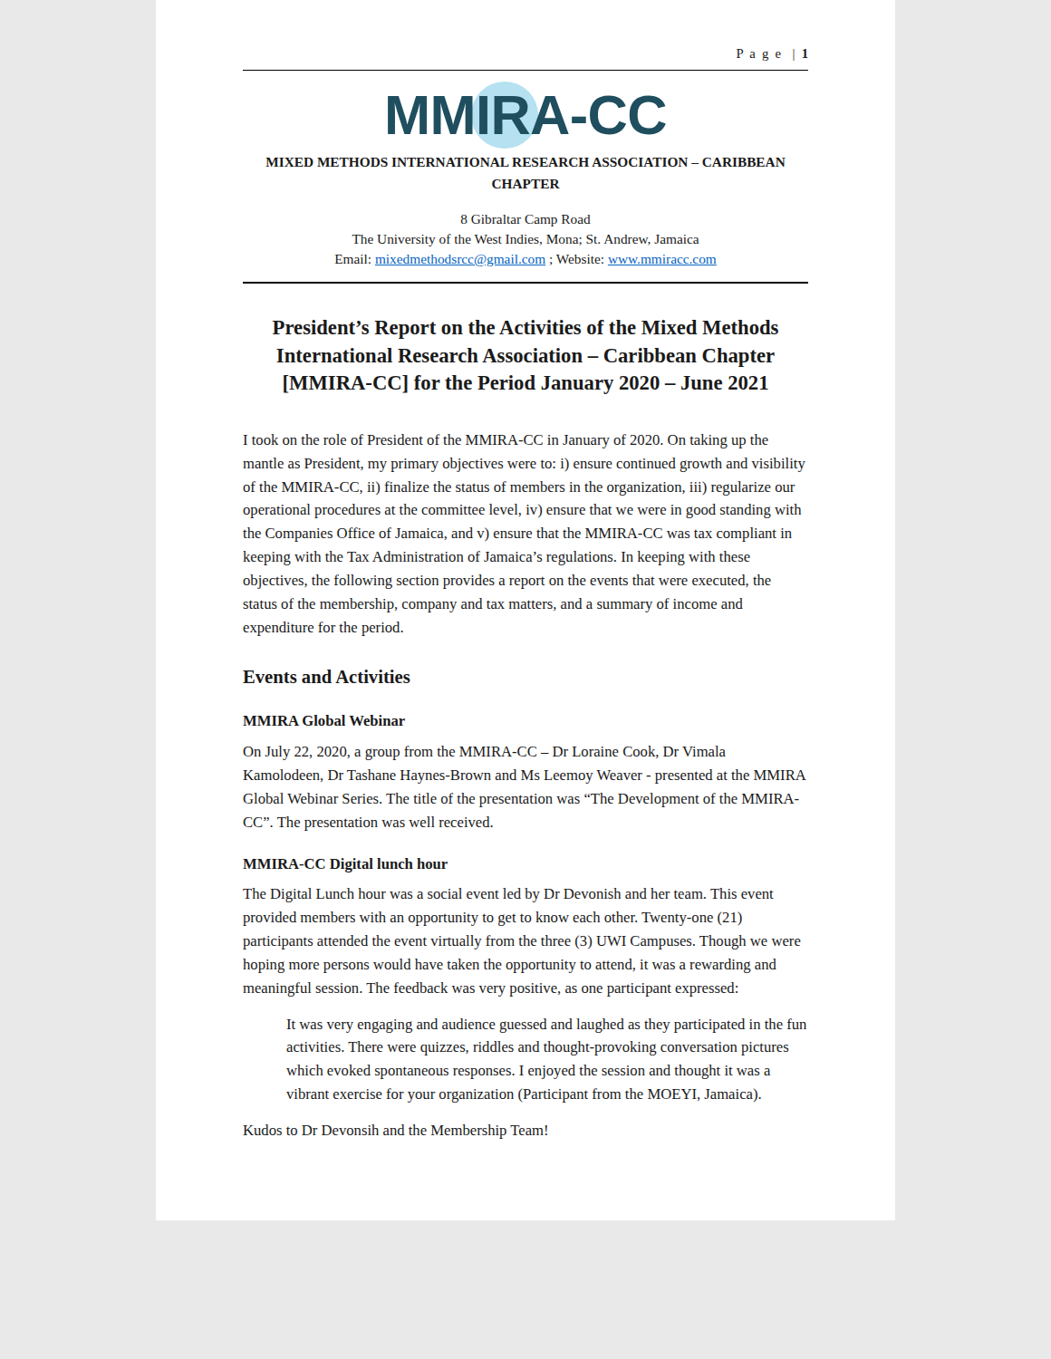P a g e | 1
MMIRA-CC
MIXED METHODS INTERNATIONAL RESEARCH ASSOCIATION – CARIBBEAN CHAPTER
8 Gibraltar Camp Road
The University of the West Indies, Mona; St. Andrew, Jamaica
Email: mixedmethodsrcc@gmail.com ; Website: www.mmiracc.com
President’s Report on the Activities of the Mixed Methods International Research Association – Caribbean Chapter [MMIRA-CC] for the Period January 2020 – June 2021
I took on the role of President of the MMIRA-CC in January of 2020. On taking up the mantle as President, my primary objectives were to: i) ensure continued growth and visibility of the MMIRA-CC, ii) finalize the status of members in the organization, iii) regularize our operational procedures at the committee level, iv) ensure that we were in good standing with the Companies Office of Jamaica, and v) ensure that the MMIRA-CC was tax compliant in keeping with the Tax Administration of Jamaica’s regulations. In keeping with these objectives, the following section provides a report on the events that were executed, the status of the membership, company and tax matters, and a summary of income and expenditure for the period.
Events and Activities
MMIRA Global Webinar
On July 22, 2020, a group from the MMIRA-CC – Dr Loraine Cook, Dr Vimala Kamolodeen, Dr Tashane Haynes-Brown and Ms Leemoy Weaver - presented at the MMIRA Global Webinar Series. The title of the presentation was “The Development of the MMIRA-CC”. The presentation was well received.
MMIRA-CC Digital lunch hour
The Digital Lunch hour was a social event led by Dr Devonish and her team. This event provided members with an opportunity to get to know each other. Twenty-one (21) participants attended the event virtually from the three (3) UWI Campuses. Though we were hoping more persons would have taken the opportunity to attend, it was a rewarding and meaningful session. The feedback was very positive, as one participant expressed:
It was very engaging and audience guessed and laughed as they participated in the fun activities. There were quizzes, riddles and thought-provoking conversation pictures which evoked spontaneous responses. I enjoyed the session and thought it was a vibrant exercise for your organization (Participant from the MOEYI, Jamaica).
Kudos to Dr Devonsih and the Membership Team!